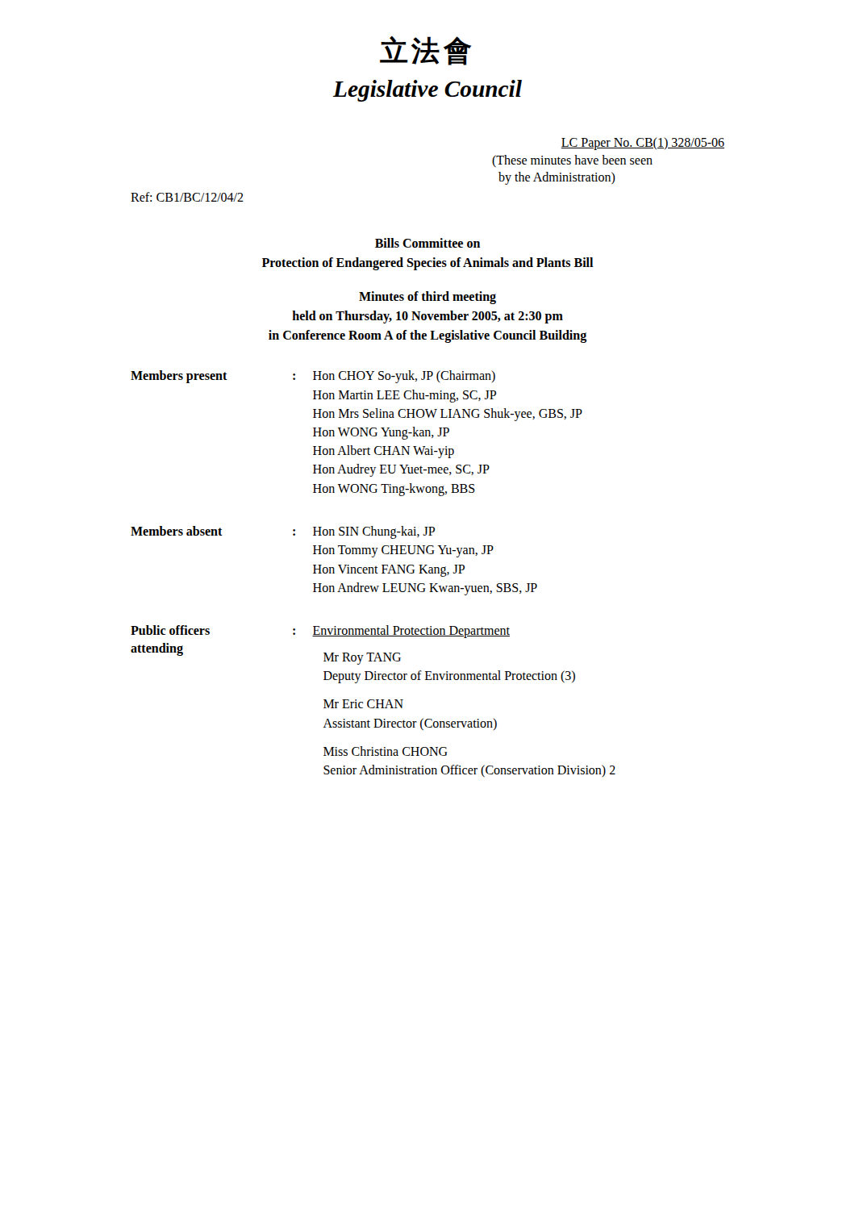立法會
Legislative Council
LC Paper No. CB(1) 328/05-06 (These minutes have been seen
by the Administration)
Ref: CB1/BC/12/04/2
Bills Committee on
Protection of Endangered Species of Animals and Plants Bill
Minutes of third meeting
held on Thursday, 10 November 2005, at 2:30 pm
in Conference Room A of the Legislative Council Building
| Members present | : | Hon CHOY So-yuk, JP (Chairman) Hon Martin LEE Chu-ming, SC, JP Hon Mrs Selina CHOW LIANG Shuk-yee, GBS, JP Hon WONG Yung-kan, JP Hon Albert CHAN Wai-yip Hon Audrey EU Yuet-mee, SC, JP Hon WONG Ting-kwong, BBS |
| Members absent | : | Hon SIN Chung-kai, JP Hon Tommy CHEUNG Yu-yan, JP Hon Vincent FANG Kang, JP Hon Andrew LEUNG Kwan-yuen, SBS, JP |
| Public officers attending | : | Environmental Protection Department Mr Roy TANG Deputy Director of Environmental Protection (3) Mr Eric CHAN Assistant Director (Conservation) Miss Christina CHONG Senior Administration Officer (Conservation Division) 2 |